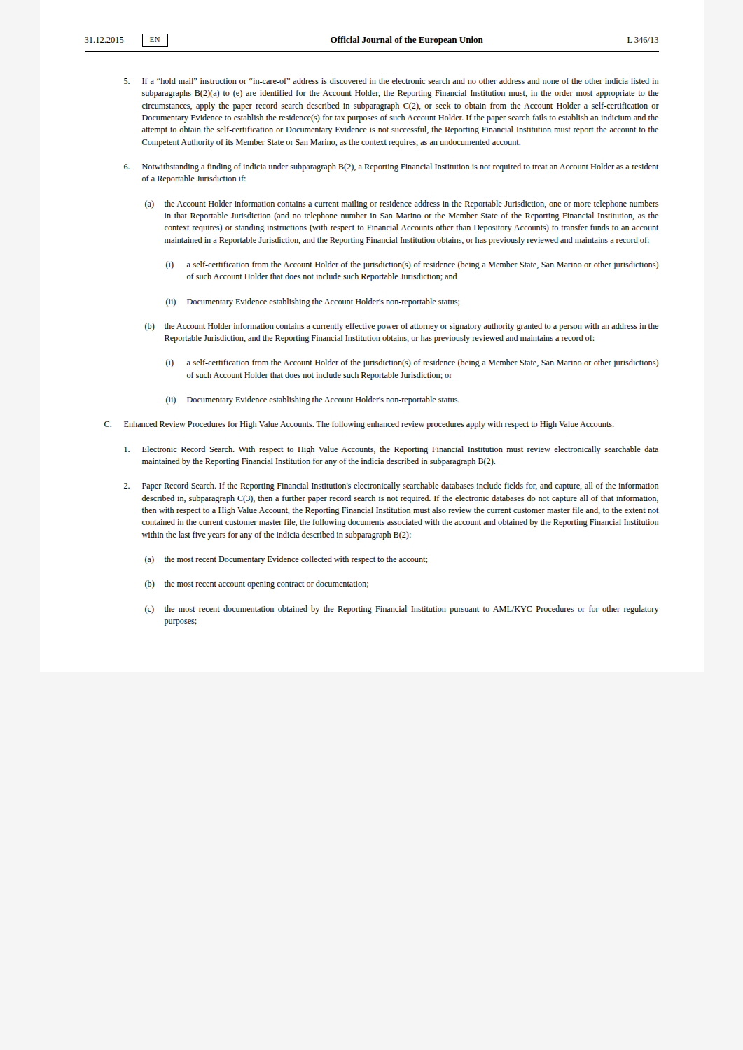31.12.2015 EN Official Journal of the European Union L 346/13
5. If a “hold mail” instruction or “in-care-of” address is discovered in the electronic search and no other address and none of the other indicia listed in subparagraphs B(2)(a) to (e) are identified for the Account Holder, the Reporting Financial Institution must, in the order most appropriate to the circumstances, apply the paper record search described in subparagraph C(2), or seek to obtain from the Account Holder a self-certification or Documentary Evidence to establish the residence(s) for tax purposes of such Account Holder. If the paper search fails to establish an indicium and the attempt to obtain the self-certification or Documentary Evidence is not successful, the Reporting Financial Institution must report the account to the Competent Authority of its Member State or San Marino, as the context requires, as an undocumented account.
6. Notwithstanding a finding of indicia under subparagraph B(2), a Reporting Financial Institution is not required to treat an Account Holder as a resident of a Reportable Jurisdiction if:
(a) the Account Holder information contains a current mailing or residence address in the Reportable Jurisdiction, one or more telephone numbers in that Reportable Jurisdiction (and no telephone number in San Marino or the Member State of the Reporting Financial Institution, as the context requires) or standing instructions (with respect to Financial Accounts other than Depository Accounts) to transfer funds to an account maintained in a Reportable Jurisdiction, and the Reporting Financial Institution obtains, or has previously reviewed and maintains a record of:
(i) a self-certification from the Account Holder of the jurisdiction(s) of residence (being a Member State, San Marino or other jurisdictions) of such Account Holder that does not include such Reportable Jurisdiction; and
(ii) Documentary Evidence establishing the Account Holder's non-reportable status;
(b) the Account Holder information contains a currently effective power of attorney or signatory authority granted to a person with an address in the Reportable Jurisdiction, and the Reporting Financial Institution obtains, or has previously reviewed and maintains a record of:
(i) a self-certification from the Account Holder of the jurisdiction(s) of residence (being a Member State, San Marino or other jurisdictions) of such Account Holder that does not include such Reportable Jurisdiction; or
(ii) Documentary Evidence establishing the Account Holder's non-reportable status.
C. Enhanced Review Procedures for High Value Accounts. The following enhanced review procedures apply with respect to High Value Accounts.
1. Electronic Record Search. With respect to High Value Accounts, the Reporting Financial Institution must review electronically searchable data maintained by the Reporting Financial Institution for any of the indicia described in subparagraph B(2).
2. Paper Record Search. If the Reporting Financial Institution's electronically searchable databases include fields for, and capture, all of the information described in, subparagraph C(3), then a further paper record search is not required. If the electronic databases do not capture all of that information, then with respect to a High Value Account, the Reporting Financial Institution must also review the current customer master file and, to the extent not contained in the current customer master file, the following documents associated with the account and obtained by the Reporting Financial Institution within the last five years for any of the indicia described in subparagraph B(2):
(a) the most recent Documentary Evidence collected with respect to the account;
(b) the most recent account opening contract or documentation;
(c) the most recent documentation obtained by the Reporting Financial Institution pursuant to AML/KYC Procedures or for other regulatory purposes;